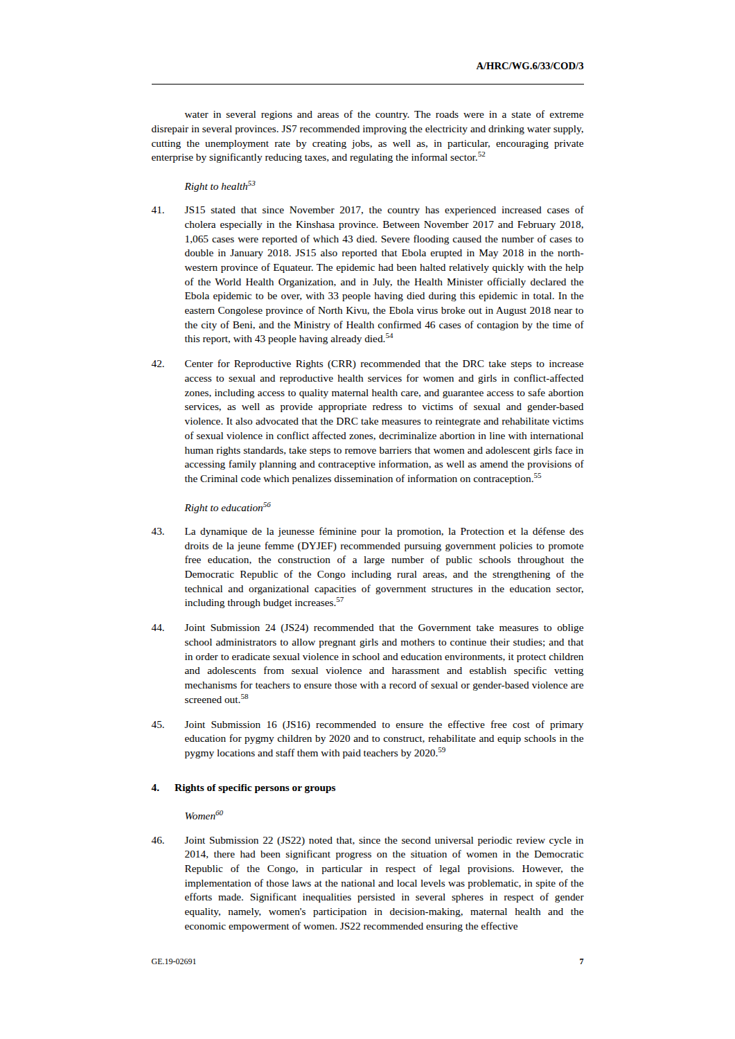A/HRC/WG.6/33/COD/3
water in several regions and areas of the country. The roads were in a state of extreme disrepair in several provinces. JS7 recommended improving the electricity and drinking water supply, cutting the unemployment rate by creating jobs, as well as, in particular, encouraging private enterprise by significantly reducing taxes, and regulating the informal sector.52
Right to health53
41.
JS15 stated that since November 2017, the country has experienced increased cases of cholera especially in the Kinshasa province. Between November 2017 and February 2018, 1,065 cases were reported of which 43 died. Severe flooding caused the number of cases to double in January 2018. JS15 also reported that Ebola erupted in May 2018 in the north-western province of Equateur. The epidemic had been halted relatively quickly with the help of the World Health Organization, and in July, the Health Minister officially declared the Ebola epidemic to be over, with 33 people having died during this epidemic in total. In the eastern Congolese province of North Kivu, the Ebola virus broke out in August 2018 near to the city of Beni, and the Ministry of Health confirmed 46 cases of contagion by the time of this report, with 43 people having already died.54
42.
Center for Reproductive Rights (CRR) recommended that the DRC take steps to increase access to sexual and reproductive health services for women and girls in conflict-affected zones, including access to quality maternal health care, and guarantee access to safe abortion services, as well as provide appropriate redress to victims of sexual and gender-based violence. It also advocated that the DRC take measures to reintegrate and rehabilitate victims of sexual violence in conflict affected zones, decriminalize abortion in line with international human rights standards, take steps to remove barriers that women and adolescent girls face in accessing family planning and contraceptive information, as well as amend the provisions of the Criminal code which penalizes dissemination of information on contraception.55
Right to education56
43.
La dynamique de la jeunesse féminine pour la promotion, la Protection et la défense des droits de la jeune femme (DYJEF) recommended pursuing government policies to promote free education, the construction of a large number of public schools throughout the Democratic Republic of the Congo including rural areas, and the strengthening of the technical and organizational capacities of government structures in the education sector, including through budget increases.57
44.
Joint Submission 24 (JS24) recommended that the Government take measures to oblige school administrators to allow pregnant girls and mothers to continue their studies; and that in order to eradicate sexual violence in school and education environments, it protect children and adolescents from sexual violence and harassment and establish specific vetting mechanisms for teachers to ensure those with a record of sexual or gender-based violence are screened out.58
45.
Joint Submission 16 (JS16) recommended to ensure the effective free cost of primary education for pygmy children by 2020 and to construct, rehabilitate and equip schools in the pygmy locations and staff them with paid teachers by 2020.59
4. Rights of specific persons or groups
Women60
46.
Joint Submission 22 (JS22) noted that, since the second universal periodic review cycle in 2014, there had been significant progress on the situation of women in the Democratic Republic of the Congo, in particular in respect of legal provisions. However, the implementation of those laws at the national and local levels was problematic, in spite of the efforts made. Significant inequalities persisted in several spheres in respect of gender equality, namely, women's participation in decision-making, maternal health and the economic empowerment of women. JS22 recommended ensuring the effective
GE.19-02691
7